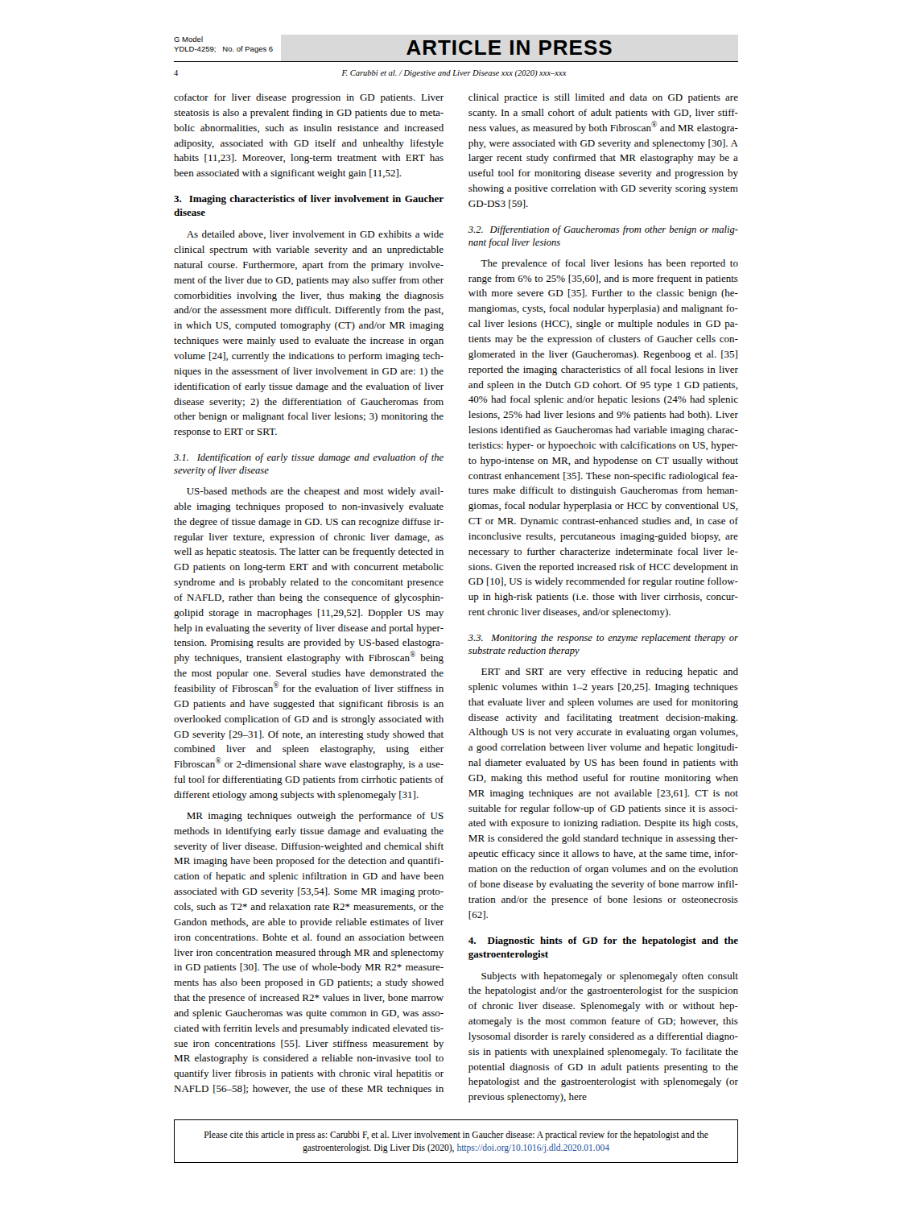G Model
YDLD-4259; No. of Pages 6
ARTICLE IN PRESS
4 F. Carubbi et al. / Digestive and Liver Disease xxx (2020) xxx–xxx
cofactor for liver disease progression in GD patients. Liver steatosis is also a prevalent finding in GD patients due to metabolic abnormalities, such as insulin resistance and increased adiposity, associated with GD itself and unhealthy lifestyle habits [11,23]. Moreover, long-term treatment with ERT has been associated with a significant weight gain [11,52].
3. Imaging characteristics of liver involvement in Gaucher disease
As detailed above, liver involvement in GD exhibits a wide clinical spectrum with variable severity and an unpredictable natural course. Furthermore, apart from the primary involvement of the liver due to GD, patients may also suffer from other comorbidities involving the liver, thus making the diagnosis and/or the assessment more difficult. Differently from the past, in which US, computed tomography (CT) and/or MR imaging techniques were mainly used to evaluate the increase in organ volume [24], currently the indications to perform imaging techniques in the assessment of liver involvement in GD are: 1) the identification of early tissue damage and the evaluation of liver disease severity; 2) the differentiation of Gaucheromas from other benign or malignant focal liver lesions; 3) monitoring the response to ERT or SRT.
3.1. Identification of early tissue damage and evaluation of the severity of liver disease
US-based methods are the cheapest and most widely available imaging techniques proposed to non-invasively evaluate the degree of tissue damage in GD. US can recognize diffuse irregular liver texture, expression of chronic liver damage, as well as hepatic steatosis. The latter can be frequently detected in GD patients on long-term ERT and with concurrent metabolic syndrome and is probably related to the concomitant presence of NAFLD, rather than being the consequence of glycosphingolipid storage in macrophages [11,29,52]. Doppler US may help in evaluating the severity of liver disease and portal hypertension. Promising results are provided by US-based elastography techniques, transient elastography with Fibroscan® being the most popular one. Several studies have demonstrated the feasibility of Fibroscan® for the evaluation of liver stiffness in GD patients and have suggested that significant fibrosis is an overlooked complication of GD and is strongly associated with GD severity [29–31]. Of note, an interesting study showed that combined liver and spleen elastography, using either Fibroscan® or 2-dimensional share wave elastography, is a useful tool for differentiating GD patients from cirrhotic patients of different etiology among subjects with splenomegaly [31].
MR imaging techniques outweigh the performance of US methods in identifying early tissue damage and evaluating the severity of liver disease. Diffusion-weighted and chemical shift MR imaging have been proposed for the detection and quantification of hepatic and splenic infiltration in GD and have been associated with GD severity [53,54]. Some MR imaging protocols, such as T2* and relaxation rate R2* measurements, or the Gandon methods, are able to provide reliable estimates of liver iron concentrations. Bohte et al. found an association between liver iron concentration measured through MR and splenectomy in GD patients [30]. The use of whole-body MR R2* measurements has also been proposed in GD patients; a study showed that the presence of increased R2* values in liver, bone marrow and splenic Gaucheromas was quite common in GD, was associated with ferritin levels and presumably indicated elevated tissue iron concentrations [55]. Liver stiffness measurement by MR elastography is considered a reliable non-invasive tool to quantify liver fibrosis in patients with chronic viral hepatitis or NAFLD [56–58]; however, the use of these MR techniques in clinical practice is still limited and data on GD patients are scanty. In a small cohort of adult patients with GD, liver stiffness values, as measured by both Fibroscan® and MR elastography, were associated with GD severity and splenectomy [30]. A larger recent study confirmed that MR elastography may be a useful tool for monitoring disease severity and progression by showing a positive correlation with GD severity scoring system GD-DS3 [59].
3.2. Differentiation of Gaucheromas from other benign or malignant focal liver lesions
The prevalence of focal liver lesions has been reported to range from 6% to 25% [35,60], and is more frequent in patients with more severe GD [35]. Further to the classic benign (hemangiomas, cysts, focal nodular hyperplasia) and malignant focal liver lesions (HCC), single or multiple nodules in GD patients may be the expression of clusters of Gaucher cells conglomerated in the liver (Gaucheromas). Regenboog et al. [35] reported the imaging characteristics of all focal lesions in liver and spleen in the Dutch GD cohort. Of 95 type 1 GD patients, 40% had focal splenic and/or hepatic lesions (24% had splenic lesions, 25% had liver lesions and 9% patients had both). Liver lesions identified as Gaucheromas had variable imaging characteristics: hyper- or hypoechoic with calcifications on US, hyper- to hypo-intense on MR, and hypodense on CT usually without contrast enhancement [35]. These non-specific radiological features make difficult to distinguish Gaucheromas from hemangiomas, focal nodular hyperplasia or HCC by conventional US, CT or MR. Dynamic contrast-enhanced studies and, in case of inconclusive results, percutaneous imaging-guided biopsy, are necessary to further characterize indeterminate focal liver lesions. Given the reported increased risk of HCC development in GD [10], US is widely recommended for regular routine follow-up in high-risk patients (i.e. those with liver cirrhosis, concurrent chronic liver diseases, and/or splenectomy).
3.3. Monitoring the response to enzyme replacement therapy or substrate reduction therapy
ERT and SRT are very effective in reducing hepatic and splenic volumes within 1–2 years [20,25]. Imaging techniques that evaluate liver and spleen volumes are used for monitoring disease activity and facilitating treatment decision-making. Although US is not very accurate in evaluating organ volumes, a good correlation between liver volume and hepatic longitudinal diameter evaluated by US has been found in patients with GD, making this method useful for routine monitoring when MR imaging techniques are not available [23,61]. CT is not suitable for regular follow-up of GD patients since it is associated with exposure to ionizing radiation. Despite its high costs, MR is considered the gold standard technique in assessing therapeutic efficacy since it allows to have, at the same time, information on the reduction of organ volumes and on the evolution of bone disease by evaluating the severity of bone marrow infiltration and/or the presence of bone lesions or osteonecrosis [62].
4. Diagnostic hints of GD for the hepatologist and the gastroenterologist
Subjects with hepatomegaly or splenomegaly often consult the hepatologist and/or the gastroenterologist for the suspicion of chronic liver disease. Splenomegaly with or without hepatomegaly is the most common feature of GD; however, this lysosomal disorder is rarely considered as a differential diagnosis in patients with unexplained splenomegaly. To facilitate the potential diagnosis of GD in adult patients presenting to the hepatologist and the gastroenterologist with splenomegaly (or previous splenectomy), here
Please cite this article in press as: Carubbi F, et al. Liver involvement in Gaucher disease: A practical review for the hepatologist and the gastroenterologist. Dig Liver Dis (2020), https://doi.org/10.1016/j.dld.2020.01.004